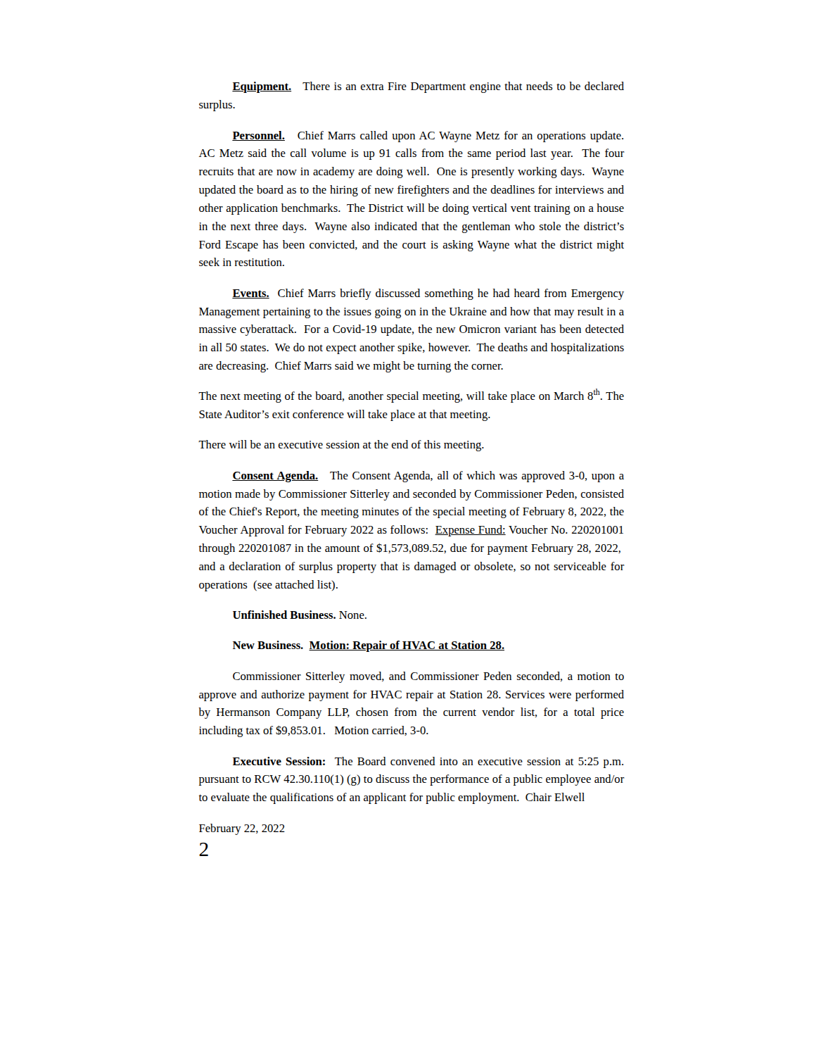Equipment. There is an extra Fire Department engine that needs to be declared surplus.
Personnel. Chief Marrs called upon AC Wayne Metz for an operations update. AC Metz said the call volume is up 91 calls from the same period last year. The four recruits that are now in academy are doing well. One is presently working days. Wayne updated the board as to the hiring of new firefighters and the deadlines for interviews and other application benchmarks. The District will be doing vertical vent training on a house in the next three days. Wayne also indicated that the gentleman who stole the district’s Ford Escape has been convicted, and the court is asking Wayne what the district might seek in restitution.
Events. Chief Marrs briefly discussed something he had heard from Emergency Management pertaining to the issues going on in the Ukraine and how that may result in a massive cyberattack. For a Covid-19 update, the new Omicron variant has been detected in all 50 states. We do not expect another spike, however. The deaths and hospitalizations are decreasing. Chief Marrs said we might be turning the corner.
The next meeting of the board, another special meeting, will take place on March 8th. The State Auditor’s exit conference will take place at that meeting.
There will be an executive session at the end of this meeting.
Consent Agenda. The Consent Agenda, all of which was approved 3-0, upon a motion made by Commissioner Sitterley and seconded by Commissioner Peden, consisted of the Chief's Report, the meeting minutes of the special meeting of February 8, 2022, the Voucher Approval for February 2022 as follows: Expense Fund: Voucher No. 220201001 through 220201087 in the amount of $1,573,089.52, due for payment February 28, 2022, and a declaration of surplus property that is damaged or obsolete, so not serviceable for operations (see attached list).
Unfinished Business. None.
New Business. Motion: Repair of HVAC at Station 28.
Commissioner Sitterley moved, and Commissioner Peden seconded, a motion to approve and authorize payment for HVAC repair at Station 28. Services were performed by Hermanson Company LLP, chosen from the current vendor list, for a total price including tax of $9,853.01. Motion carried, 3-0.
Executive Session: The Board convened into an executive session at 5:25 p.m. pursuant to RCW 42.30.110(1) (g) to discuss the performance of a public employee and/or to evaluate the qualifications of an applicant for public employment. Chair Elwell
February 22, 2022
2